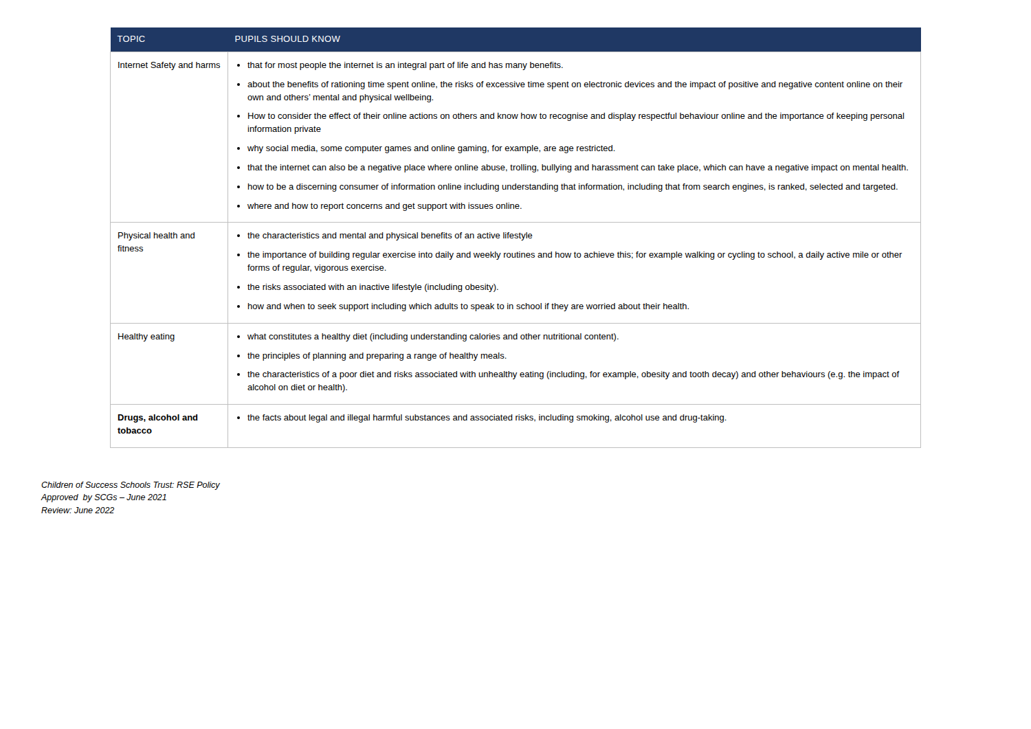| TOPIC | PUPILS SHOULD KNOW |
| --- | --- |
| Internet Safety and harms | that for most people the internet is an integral part of life and has many benefits. about the benefits of rationing time spent online, the risks of excessive time spent on electronic devices and the impact of positive and negative content online on their own and others’ mental and physical wellbeing. How to consider the effect of their online actions on others and know how to recognise and display respectful behaviour online and the importance of keeping personal information private why social media, some computer games and online gaming, for example, are age restricted. that the internet can also be a negative place where online abuse, trolling, bullying and harassment can take place, which can have a negative impact on mental health. how to be a discerning consumer of information online including understanding that information, including that from search engines, is ranked, selected and targeted. where and how to report concerns and get support with issues online. |
| Physical health and fitness | the characteristics and mental and physical benefits of an active lifestyle the importance of building regular exercise into daily and weekly routines and how to achieve this; for example walking or cycling to school, a daily active mile or other forms of regular, vigorous exercise. the risks associated with an inactive lifestyle (including obesity). how and when to seek support including which adults to speak to in school if they are worried about their health. |
| Healthy eating | what constitutes a healthy diet (including understanding calories and other nutritional content). the principles of planning and preparing a range of healthy meals. the characteristics of a poor diet and risks associated with unhealthy eating (including, for example, obesity and tooth decay) and other behaviours (e.g. the impact of alcohol on diet or health). |
| Drugs, alcohol and tobacco | the facts about legal and illegal harmful substances and associated risks, including smoking, alcohol use and drug-taking. |
Children of Success Schools Trust: RSE Policy
Approved by SCGs – June 2021
Review: June 2022